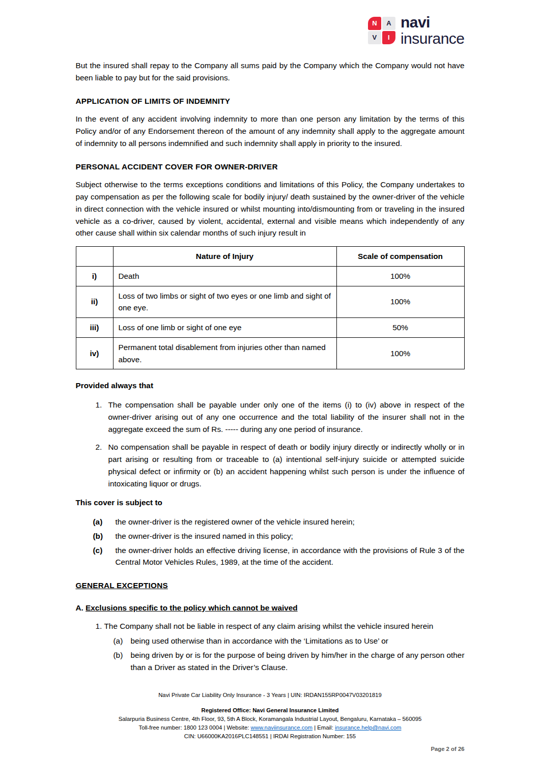N A V I
navi
insurance
But the insured shall repay to the Company all sums paid by the Company which the Company would not have been liable to pay but for the said provisions.
Application of Limits of Indemnity
In the event of any accident involving indemnity to more than one person any limitation by the terms of this Policy and/or of any Endorsement thereon of the amount of any indemnity shall apply to the aggregate amount of indemnity to all persons indemnified and such indemnity shall apply in priority to the insured.
Personal Accident Cover for Owner-Driver
Subject otherwise to the terms exceptions conditions and limitations of this Policy, the Company undertakes to pay compensation as per the following scale for bodily injury/ death sustained by the owner-driver of the vehicle in direct connection with the vehicle insured or whilst mounting into/dismounting from or traveling in the insured vehicle as a co-driver, caused by violent, accidental, external and visible means which independently of any other cause shall within six calendar months of such injury result in
| | Nature of Injury | Scale of compensation |
| --- | --- | --- |
| i) | Death | 100% |
| ii) | Loss of two limbs or sight of two eyes or one limb and sight of one eye. | 100% |
| iii) | Loss of one limb or sight of one eye | 50% |
| iv) | Permanent total disablement from injuries other than named above. | 100% |
Provided always that
The compensation shall be payable under only one of the items (i) to (iv) above in respect of the owner-driver arising out of any one occurrence and the total liability of the insurer shall not in the aggregate exceed the sum of Rs. ----- during any one period of insurance.
No compensation shall be payable in respect of death or bodily injury directly or indirectly wholly or in part arising or resulting from or traceable to (a) intentional self-injury suicide or attempted suicide physical defect or infirmity or (b) an accident happening whilst such person is under the influence of intoxicating liquor or drugs.
This cover is subject to
(a) the owner-driver is the registered owner of the vehicle insured herein;
(b) the owner-driver is the insured named in this policy;
(c) the owner-driver holds an effective driving license, in accordance with the provisions of Rule 3 of the Central Motor Vehicles Rules, 1989, at the time of the accident.
General Exceptions
A. Exclusions specific to the policy which cannot be waived
The Company shall not be liable in respect of any claim arising whilst the vehicle insured herein
(a) being used otherwise than in accordance with the ‘Limitations as to Use’ or
(b) being driven by or is for the purpose of being driven by him/her in the charge of any person other than a Driver as stated in the Driver’s Clause.
Navi Private Car Liability Only Insurance - 3 Years | UIN: IRDAN155RP0047V03201819
Registered Office: Navi General Insurance Limited
Salarpuria Business Centre, 4th Floor, 93, 5th A Block, Koramangala Industrial Layout, Bengaluru, Karnataka – 560095
Toll-free number: 1800 123 0004 | Website: www.naviinsurance.com | Email: insurance.help@navi.com
CIN: U66000KA2016PLC148551 | IRDAI Registration Number: 155
Page 2 of 26